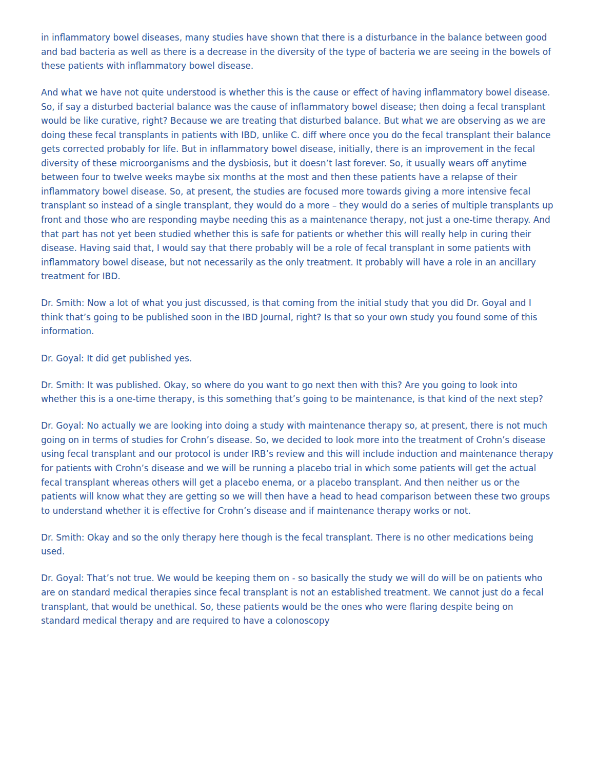in inflammatory bowel diseases, many studies have shown that there is a disturbance in the balance between good and bad bacteria as well as there is a decrease in the diversity of the type of bacteria we are seeing in the bowels of these patients with inflammatory bowel disease.
And what we have not quite understood is whether this is the cause or effect of having inflammatory bowel disease. So, if say a disturbed bacterial balance was the cause of inflammatory bowel disease; then doing a fecal transplant would be like curative, right? Because we are treating that disturbed balance. But what we are observing as we are doing these fecal transplants in patients with IBD, unlike C. diff where once you do the fecal transplant their balance gets corrected probably for life. But in inflammatory bowel disease, initially, there is an improvement in the fecal diversity of these microorganisms and the dysbiosis, but it doesn’t last forever. So, it usually wears off anytime between four to twelve weeks maybe six months at the most and then these patients have a relapse of their inflammatory bowel disease. So, at present, the studies are focused more towards giving a more intensive fecal transplant so instead of a single transplant, they would do a more – they would do a series of multiple transplants up front and those who are responding maybe needing this as a maintenance therapy, not just a one-time therapy. And that part has not yet been studied whether this is safe for patients or whether this will really help in curing their disease. Having said that, I would say that there probably will be a role of fecal transplant in some patients with inflammatory bowel disease, but not necessarily as the only treatment. It probably will have a role in an ancillary treatment for IBD.
Dr. Smith: Now a lot of what you just discussed, is that coming from the initial study that you did Dr. Goyal and I think that’s going to be published soon in the IBD Journal, right? Is that so your own study you found some of this information.
Dr. Goyal: It did get published yes.
Dr. Smith: It was published. Okay, so where do you want to go next then with this? Are you going to look into whether this is a one-time therapy, is this something that’s going to be maintenance, is that kind of the next step?
Dr. Goyal: No actually we are looking into doing a study with maintenance therapy so, at present, there is not much going on in terms of studies for Crohn’s disease. So, we decided to look more into the treatment of Crohn’s disease using fecal transplant and our protocol is under IRB’s review and this will include induction and maintenance therapy for patients with Crohn’s disease and we will be running a placebo trial in which some patients will get the actual fecal transplant whereas others will get a placebo enema, or a placebo transplant. And then neither us or the patients will know what they are getting so we will then have a head to head comparison between these two groups to understand whether it is effective for Crohn’s disease and if maintenance therapy works or not.
Dr. Smith: Okay and so the only therapy here though is the fecal transplant. There is no other medications being used.
Dr. Goyal: That’s not true. We would be keeping them on - so basically the study we will do will be on patients who are on standard medical therapies since fecal transplant is not an established treatment. We cannot just do a fecal transplant, that would be unethical. So, these patients would be the ones who were flaring despite being on standard medical therapy and are required to have a colonoscopy